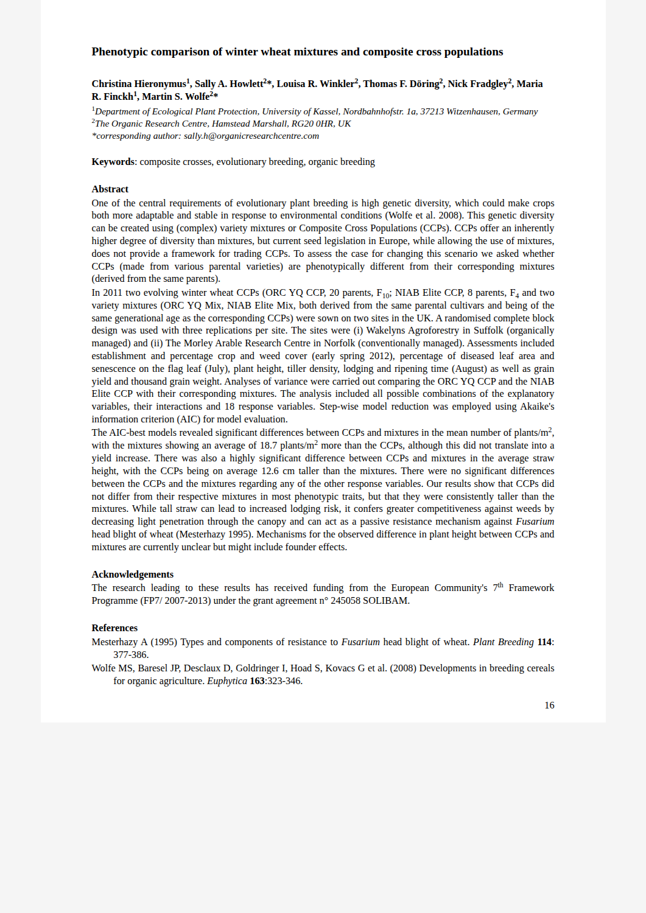Phenotypic comparison of winter wheat mixtures and composite cross populations
Christina Hieronymus1, Sally A. Howlett2*, Louisa R. Winkler2, Thomas F. Döring2, Nick Fradgley2, Maria R. Finckh1, Martin S. Wolfe2*
1Department of Ecological Plant Protection, University of Kassel, Nordbahnhofstr. 1a, 37213 Witzenhausen, Germany
2The Organic Research Centre, Hamstead Marshall, RG20 0HR, UK
*corresponding author: sally.h@organicresearchcentre.com
Keywords: composite crosses, evolutionary breeding, organic breeding
Abstract
One of the central requirements of evolutionary plant breeding is high genetic diversity, which could make crops both more adaptable and stable in response to environmental conditions (Wolfe et al. 2008). This genetic diversity can be created using (complex) variety mixtures or Composite Cross Populations (CCPs). CCPs offer an inherently higher degree of diversity than mixtures, but current seed legislation in Europe, while allowing the use of mixtures, does not provide a framework for trading CCPs. To assess the case for changing this scenario we asked whether CCPs (made from various parental varieties) are phenotypically different from their corresponding mixtures (derived from the same parents).
In 2011 two evolving winter wheat CCPs (ORC YQ CCP, 20 parents, F10; NIAB Elite CCP, 8 parents, F4 and two variety mixtures (ORC YQ Mix, NIAB Elite Mix, both derived from the same parental cultivars and being of the same generational age as the corresponding CCPs) were sown on two sites in the UK. A randomised complete block design was used with three replications per site. The sites were (i) Wakelyns Agroforestry in Suffolk (organically managed) and (ii) The Morley Arable Research Centre in Norfolk (conventionally managed). Assessments included establishment and percentage crop and weed cover (early spring 2012), percentage of diseased leaf area and senescence on the flag leaf (July), plant height, tiller density, lodging and ripening time (August) as well as grain yield and thousand grain weight. Analyses of variance were carried out comparing the ORC YQ CCP and the NIAB Elite CCP with their corresponding mixtures. The analysis included all possible combinations of the explanatory variables, their interactions and 18 response variables. Step-wise model reduction was employed using Akaike's information criterion (AIC) for model evaluation.
The AIC-best models revealed significant differences between CCPs and mixtures in the mean number of plants/m2, with the mixtures showing an average of 18.7 plants/m2 more than the CCPs, although this did not translate into a yield increase. There was also a highly significant difference between CCPs and mixtures in the average straw height, with the CCPs being on average 12.6 cm taller than the mixtures. There were no significant differences between the CCPs and the mixtures regarding any of the other response variables. Our results show that CCPs did not differ from their respective mixtures in most phenotypic traits, but that they were consistently taller than the mixtures. While tall straw can lead to increased lodging risk, it confers greater competitiveness against weeds by decreasing light penetration through the canopy and can act as a passive resistance mechanism against Fusarium head blight of wheat (Mesterhazy 1995). Mechanisms for the observed difference in plant height between CCPs and mixtures are currently unclear but might include founder effects.
Acknowledgements
The research leading to these results has received funding from the European Community's 7th Framework Programme (FP7/ 2007-2013) under the grant agreement n° 245058 SOLIBAM.
References
Mesterhazy A (1995) Types and components of resistance to Fusarium head blight of wheat. Plant Breeding 114: 377-386.
Wolfe MS, Baresel JP, Desclaux D, Goldringer I, Hoad S, Kovacs G et al. (2008) Developments in breeding cereals for organic agriculture. Euphytica 163:323-346.
16